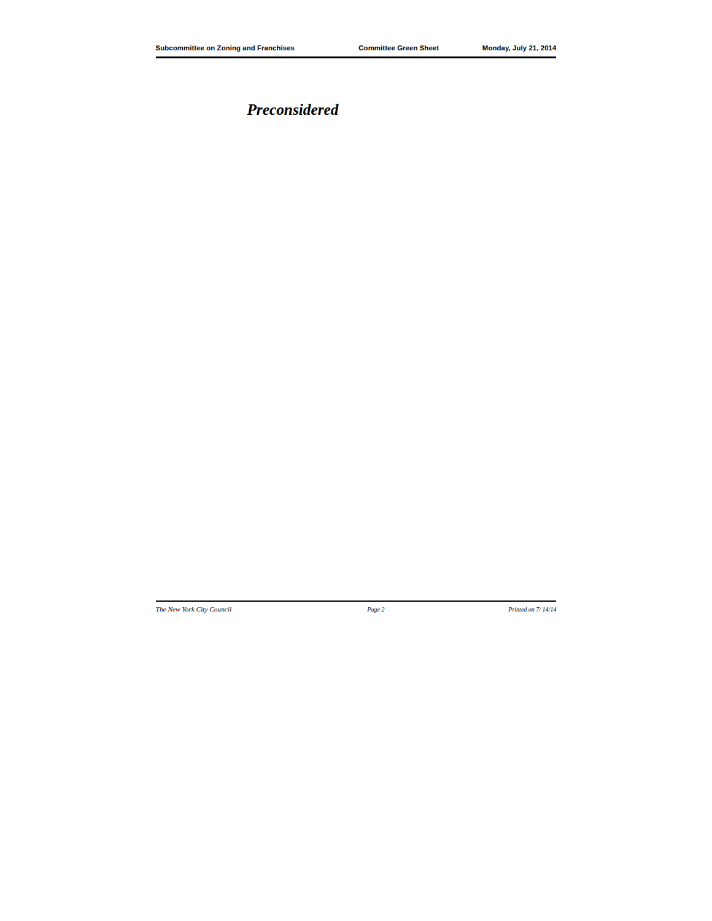Subcommittee on Zoning and Franchises
Committee Green Sheet
Monday, July 21, 2014
Preconsidered
The New York City Council
Page 2
Printed on 7/ 14/14